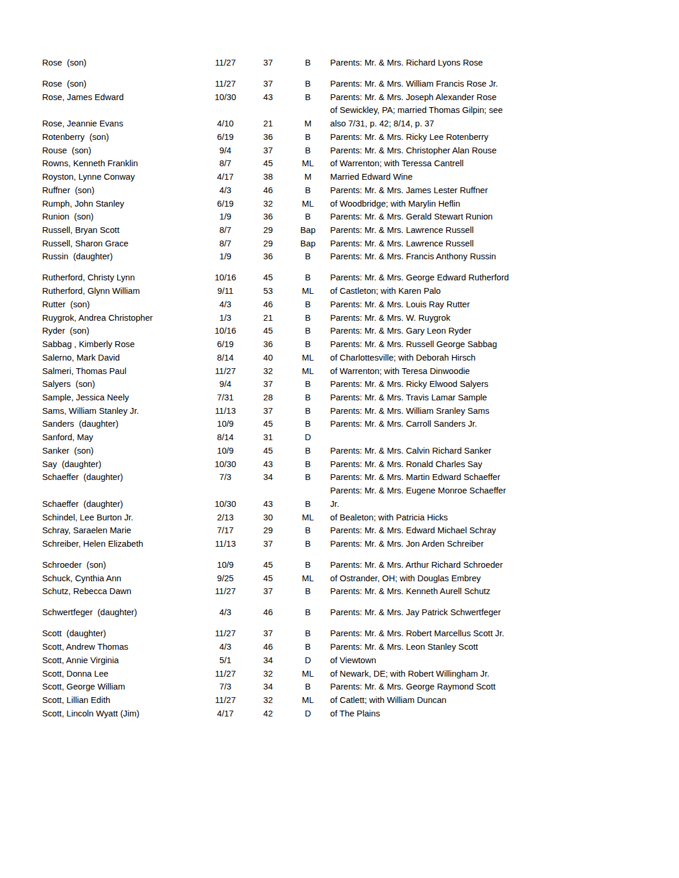| Rose (son) | 11/27 | 37 | B | Parents: Mr. & Mrs. Richard Lyons Rose |
| Rose (son) | 11/27 | 37 | B | Parents: Mr. & Mrs. William Francis Rose Jr. |
| Rose, James Edward | 10/30 | 43 | B | Parents: Mr. & Mrs. Joseph Alexander Rose |
| | | | | of Sewickley, PA; married Thomas Gilpin; see |
| Rose, Jeannie Evans | 4/10 | 21 | M | also 7/31, p. 42; 8/14, p. 37 |
| Rotenberry (son) | 6/19 | 36 | B | Parents: Mr. & Mrs. Ricky Lee Rotenberry |
| Rouse (son) | 9/4 | 37 | B | Parents: Mr. & Mrs. Christopher Alan Rouse |
| Rowns, Kenneth Franklin | 8/7 | 45 | ML | of Warrenton; with Teressa Cantrell |
| Royston, Lynne Conway | 4/17 | 38 | M | Married Edward Wine |
| Ruffner (son) | 4/3 | 46 | B | Parents: Mr. & Mrs. James Lester Ruffner |
| Rumph, John Stanley | 6/19 | 32 | ML | of Woodbridge; with Marylin Heflin |
| Runion (son) | 1/9 | 36 | B | Parents: Mr. & Mrs. Gerald Stewart Runion |
| Russell, Bryan Scott | 8/7 | 29 | Bap | Parents: Mr. & Mrs. Lawrence Russell |
| Russell, Sharon Grace | 8/7 | 29 | Bap | Parents: Mr. & Mrs. Lawrence Russell |
| Russin (daughter) | 1/9 | 36 | B | Parents: Mr. & Mrs. Francis Anthony Russin |
| Rutherford, Christy Lynn | 10/16 | 45 | B | Parents: Mr. & Mrs. George Edward Rutherford |
| Rutherford, Glynn William | 9/11 | 53 | ML | of Castleton; with Karen Palo |
| Rutter (son) | 4/3 | 46 | B | Parents: Mr. & Mrs. Louis Ray Rutter |
| Ruygrok, Andrea Christopher | 1/3 | 21 | B | Parents: Mr. & Mrs. W. Ruygrok |
| Ryder (son) | 10/16 | 45 | B | Parents: Mr. & Mrs. Gary Leon Ryder |
| Sabbag , Kimberly Rose | 6/19 | 36 | B | Parents: Mr. & Mrs. Russell George Sabbag |
| Salerno, Mark David | 8/14 | 40 | ML | of Charlottesville; with Deborah Hirsch |
| Salmeri, Thomas Paul | 11/27 | 32 | ML | of Warrenton; with Teresa Dinwoodie |
| Salyers (son) | 9/4 | 37 | B | Parents: Mr. & Mrs. Ricky Elwood Salyers |
| Sample, Jessica Neely | 7/31 | 28 | B | Parents: Mr. & Mrs. Travis Lamar Sample |
| Sams, William Stanley Jr. | 11/13 | 37 | B | Parents: Mr. & Mrs. William Sranley Sams |
| Sanders (daughter) | 10/9 | 45 | B | Parents: Mr. & Mrs. Carroll Sanders Jr. |
| Sanford, May | 8/14 | 31 | D | |
| Sanker (son) | 10/9 | 45 | B | Parents: Mr. & Mrs. Calvin Richard Sanker |
| Say (daughter) | 10/30 | 43 | B | Parents: Mr. & Mrs. Ronald Charles Say |
| Schaeffer (daughter) | 7/3 | 34 | B | Parents: Mr. & Mrs. Martin Edward Schaeffer |
| | | | | Parents: Mr. & Mrs. Eugene Monroe Schaeffer |
| Schaeffer (daughter) | 10/30 | 43 | B | Jr. |
| Schindel, Lee Burton Jr. | 2/13 | 30 | ML | of Bealeton; with Patricia Hicks |
| Schray, Saraelen Marie | 7/17 | 29 | B | Parents: Mr. & Mrs. Edward Michael Schray |
| Schreiber, Helen Elizabeth | 11/13 | 37 | B | Parents: Mr. & Mrs. Jon Arden Schreiber |
| Schroeder (son) | 10/9 | 45 | B | Parents: Mr. & Mrs. Arthur Richard Schroeder |
| Schuck, Cynthia Ann | 9/25 | 45 | ML | of Ostrander, OH; with Douglas Embrey |
| Schutz, Rebecca Dawn | 11/27 | 37 | B | Parents: Mr. & Mrs. Kenneth Aurell Schutz |
| Schwertfeger (daughter) | 4/3 | 46 | B | Parents: Mr. & Mrs. Jay Patrick Schwertfeger |
| Scott (daughter) | 11/27 | 37 | B | Parents: Mr. & Mrs. Robert Marcellus Scott Jr. |
| Scott, Andrew Thomas | 4/3 | 46 | B | Parents: Mr. & Mrs. Leon Stanley Scott |
| Scott, Annie Virginia | 5/1 | 34 | D | of Viewtown |
| Scott, Donna Lee | 11/27 | 32 | ML | of Newark, DE; with Robert Willingham Jr. |
| Scott, George William | 7/3 | 34 | B | Parents: Mr. & Mrs. George Raymond Scott |
| Scott, Lillian Edith | 11/27 | 32 | ML | of Catlett; with William Duncan |
| Scott, Lincoln Wyatt (Jim) | 4/17 | 42 | D | of The Plains |